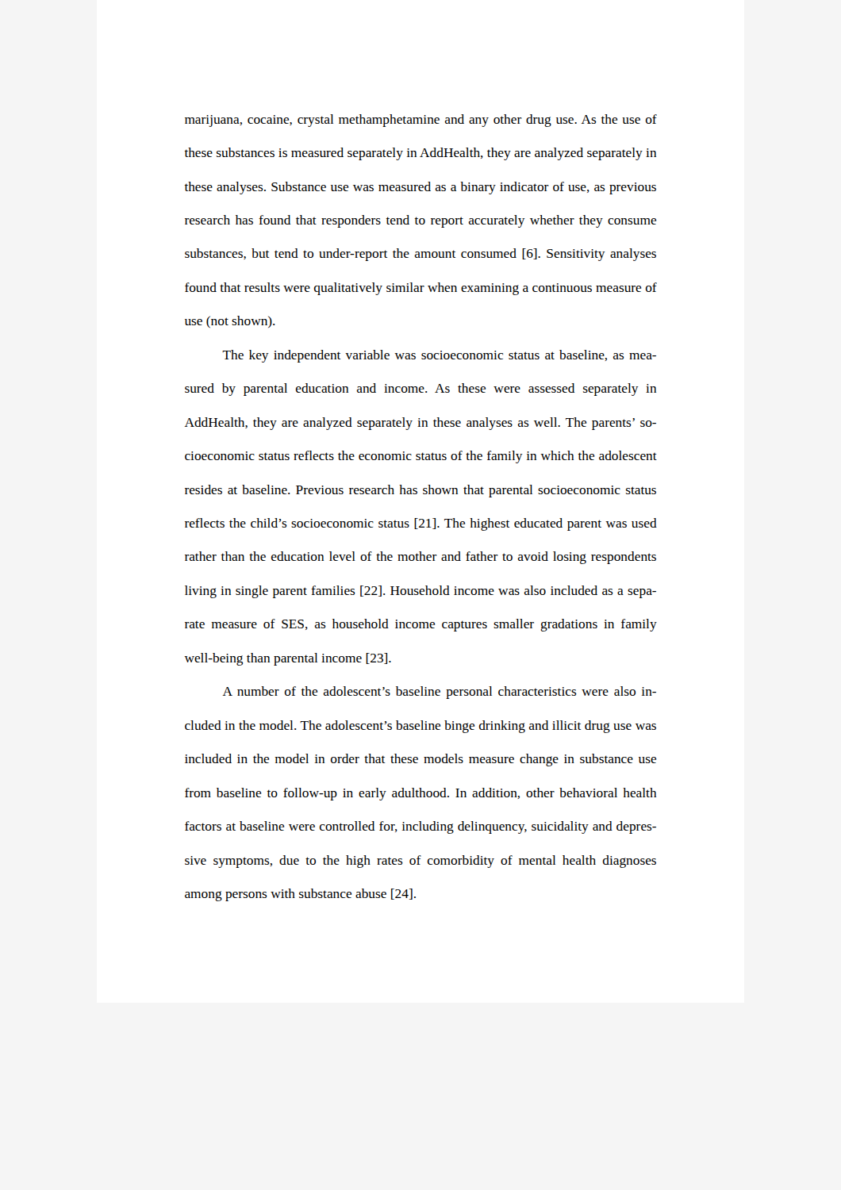marijuana, cocaine, crystal methamphetamine and any other drug use. As the use of these substances is measured separately in AddHealth, they are analyzed separately in these analyses. Substance use was measured as a binary indicator of use, as previous research has found that responders tend to report accurately whether they consume substances, but tend to under-report the amount consumed [6]. Sensitivity analyses found that results were qualitatively similar when examining a continuous measure of use (not shown).
The key independent variable was socioeconomic status at baseline, as measured by parental education and income. As these were assessed separately in AddHealth, they are analyzed separately in these analyses as well. The parents’ socioeconomic status reflects the economic status of the family in which the adolescent resides at baseline. Previous research has shown that parental socioeconomic status reflects the child’s socioeconomic status [21]. The highest educated parent was used rather than the education level of the mother and father to avoid losing respondents living in single parent families [22]. Household income was also included as a separate measure of SES, as household income captures smaller gradations in family well-being than parental income [23].
A number of the adolescent’s baseline personal characteristics were also included in the model. The adolescent’s baseline binge drinking and illicit drug use was included in the model in order that these models measure change in substance use from baseline to follow-up in early adulthood. In addition, other behavioral health factors at baseline were controlled for, including delinquency, suicidality and depressive symptoms, due to the high rates of comorbidity of mental health diagnoses among persons with substance abuse [24].